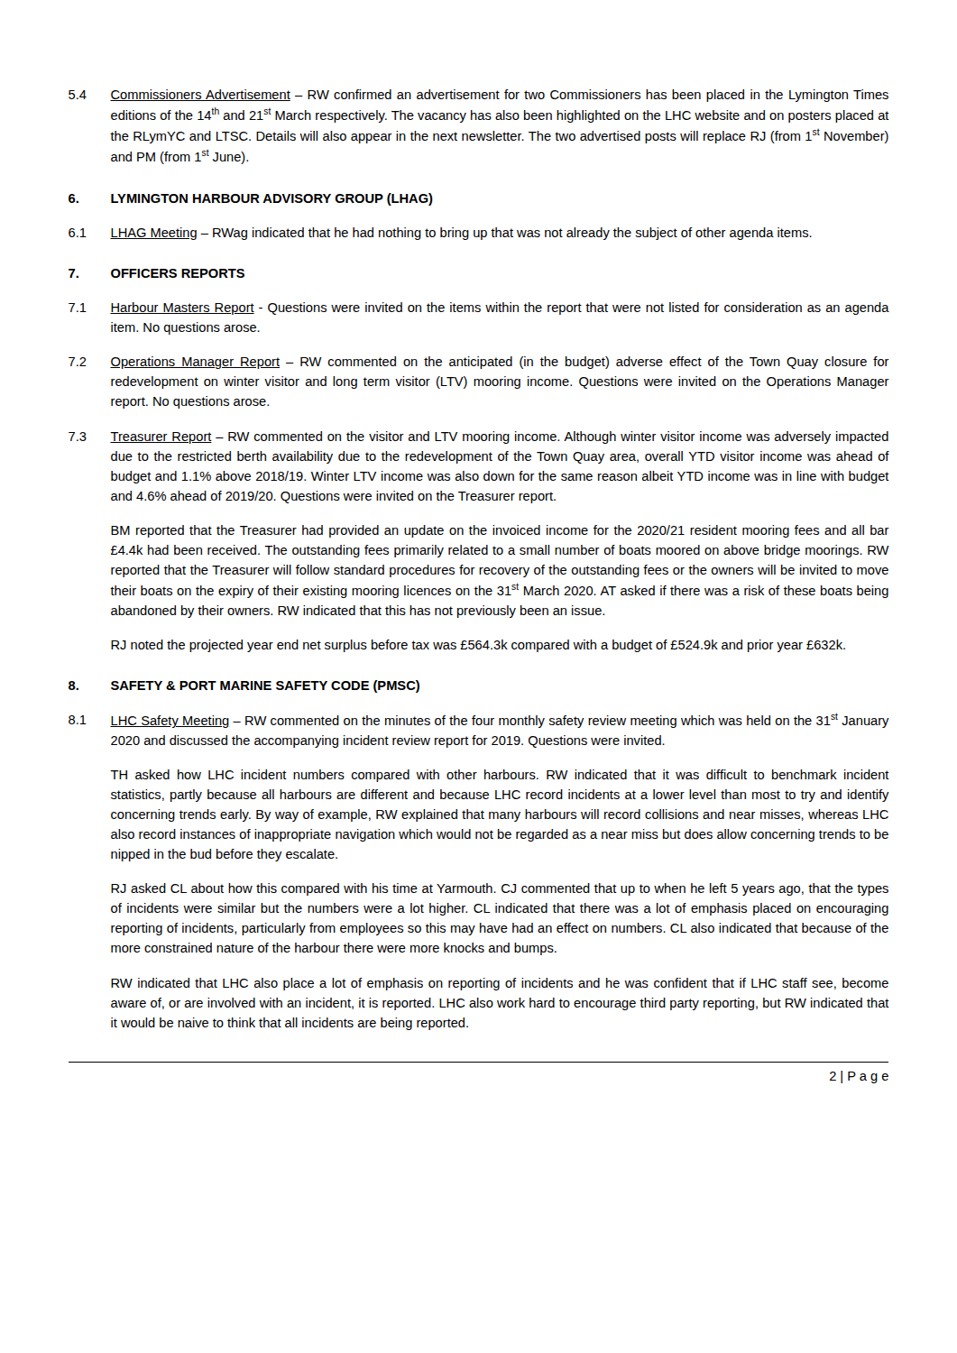5.4
Commissioners Advertisement – RW confirmed an advertisement for two Commissioners has been placed in the Lymington Times editions of the 14th and 21st March respectively. The vacancy has also been highlighted on the LHC website and on posters placed at the RLymYC and LTSC. Details will also appear in the next newsletter. The two advertised posts will replace RJ (from 1st November) and PM (from 1st June).
6.
LYMINGTON HARBOUR ADVISORY GROUP (LHAG)
6.1
LHAG Meeting – RWag indicated that he had nothing to bring up that was not already the subject of other agenda items.
7.
OFFICERS REPORTS
7.1
Harbour Masters Report - Questions were invited on the items within the report that were not listed for consideration as an agenda item. No questions arose.
7.2
Operations Manager Report – RW commented on the anticipated (in the budget) adverse effect of the Town Quay closure for redevelopment on winter visitor and long term visitor (LTV) mooring income. Questions were invited on the Operations Manager report. No questions arose.
7.3
Treasurer Report – RW commented on the visitor and LTV mooring income. Although winter visitor income was adversely impacted due to the restricted berth availability due to the redevelopment of the Town Quay area, overall YTD visitor income was ahead of budget and 1.1% above 2018/19. Winter LTV income was also down for the same reason albeit YTD income was in line with budget and 4.6% ahead of 2019/20. Questions were invited on the Treasurer report.
BM reported that the Treasurer had provided an update on the invoiced income for the 2020/21 resident mooring fees and all bar £4.4k had been received. The outstanding fees primarily related to a small number of boats moored on above bridge moorings. RW reported that the Treasurer will follow standard procedures for recovery of the outstanding fees or the owners will be invited to move their boats on the expiry of their existing mooring licences on the 31st March 2020. AT asked if there was a risk of these boats being abandoned by their owners. RW indicated that this has not previously been an issue.
RJ noted the projected year end net surplus before tax was £564.3k compared with a budget of £524.9k and prior year £632k.
8.
SAFETY & PORT MARINE SAFETY CODE (PMSC)
8.1
LHC Safety Meeting – RW commented on the minutes of the four monthly safety review meeting which was held on the 31st January 2020 and discussed the accompanying incident review report for 2019. Questions were invited.
TH asked how LHC incident numbers compared with other harbours. RW indicated that it was difficult to benchmark incident statistics, partly because all harbours are different and because LHC record incidents at a lower level than most to try and identify concerning trends early. By way of example, RW explained that many harbours will record collisions and near misses, whereas LHC also record instances of inappropriate navigation which would not be regarded as a near miss but does allow concerning trends to be nipped in the bud before they escalate.
RJ asked CL about how this compared with his time at Yarmouth. CJ commented that up to when he left 5 years ago, that the types of incidents were similar but the numbers were a lot higher. CL indicated that there was a lot of emphasis placed on encouraging reporting of incidents, particularly from employees so this may have had an effect on numbers. CL also indicated that because of the more constrained nature of the harbour there were more knocks and bumps.
RW indicated that LHC also place a lot of emphasis on reporting of incidents and he was confident that if LHC staff see, become aware of, or are involved with an incident, it is reported. LHC also work hard to encourage third party reporting, but RW indicated that it would be naive to think that all incidents are being reported.
2 | P a g e